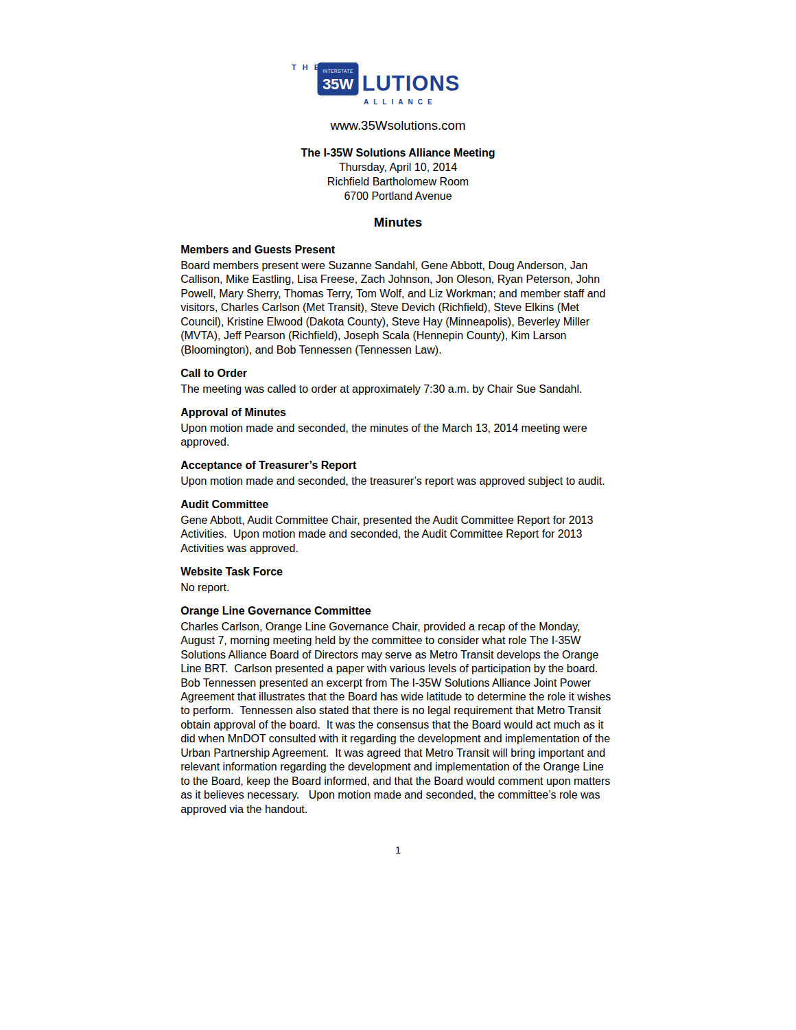www.35Wsolutions.com
The I-35W Solutions Alliance Meeting
Thursday, April 10, 2014
Richfield Bartholomew Room
6700 Portland Avenue
Minutes
Members and Guests Present
Board members present were Suzanne Sandahl, Gene Abbott, Doug Anderson, Jan Callison, Mike Eastling, Lisa Freese, Zach Johnson, Jon Oleson, Ryan Peterson, John Powell, Mary Sherry, Thomas Terry, Tom Wolf, and Liz Workman; and member staff and visitors, Charles Carlson (Met Transit), Steve Devich (Richfield), Steve Elkins (Met Council), Kristine Elwood (Dakota County), Steve Hay (Minneapolis), Beverley Miller (MVTA), Jeff Pearson (Richfield), Joseph Scala (Hennepin County), Kim Larson (Bloomington), and Bob Tennessen (Tennessen Law).
Call to Order
The meeting was called to order at approximately 7:30 a.m. by Chair Sue Sandahl.
Approval of Minutes
Upon motion made and seconded, the minutes of the March 13, 2014 meeting were approved.
Acceptance of Treasurer’s Report
Upon motion made and seconded, the treasurer’s report was approved subject to audit.
Audit Committee
Gene Abbott, Audit Committee Chair, presented the Audit Committee Report for 2013 Activities. Upon motion made and seconded, the Audit Committee Report for 2013 Activities was approved.
Website Task Force
No report.
Orange Line Governance Committee
Charles Carlson, Orange Line Governance Chair, provided a recap of the Monday, August 7, morning meeting held by the committee to consider what role The I-35W Solutions Alliance Board of Directors may serve as Metro Transit develops the Orange Line BRT. Carlson presented a paper with various levels of participation by the board. Bob Tennessen presented an excerpt from The I-35W Solutions Alliance Joint Power Agreement that illustrates that the Board has wide latitude to determine the role it wishes to perform. Tennessen also stated that there is no legal requirement that Metro Transit obtain approval of the board. It was the consensus that the Board would act much as it did when MnDOT consulted with it regarding the development and implementation of the Urban Partnership Agreement. It was agreed that Metro Transit will bring important and relevant information regarding the development and implementation of the Orange Line to the Board, keep the Board informed, and that the Board would comment upon matters as it believes necessary. Upon motion made and seconded, the committee’s role was approved via the handout.
1